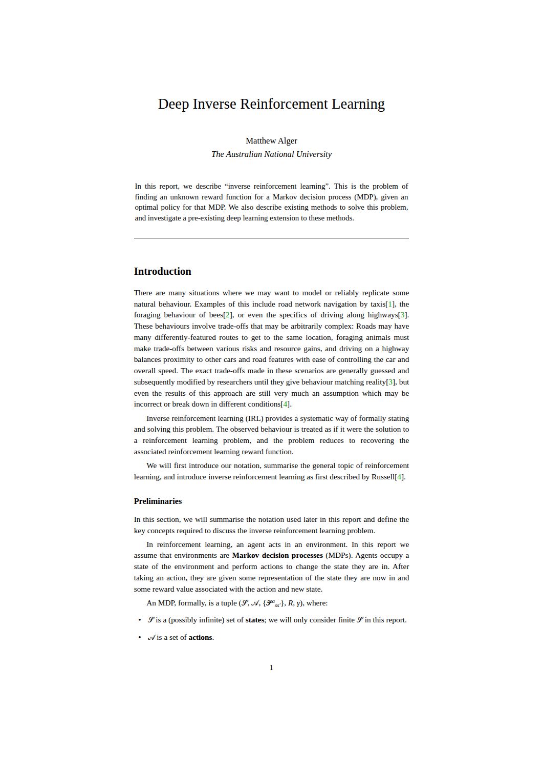Deep Inverse Reinforcement Learning
Matthew Alger
The Australian National University
In this report, we describe “inverse reinforcement learning”. This is the problem of finding an unknown reward function for a Markov decision process (MDP), given an optimal policy for that MDP. We also describe existing methods to solve this problem, and investigate a pre-existing deep learning extension to these methods.
Introduction
There are many situations where we may want to model or reliably replicate some natural behaviour. Examples of this include road network navigation by taxis[1], the foraging behaviour of bees[2], or even the specifics of driving along highways[3]. These behaviours involve trade-offs that may be arbitrarily complex: Roads may have many differently-featured routes to get to the same location, foraging animals must make trade-offs between various risks and resource gains, and driving on a highway balances proximity to other cars and road features with ease of controlling the car and overall speed. The exact trade-offs made in these scenarios are generally guessed and subsequently modified by researchers until they give behaviour matching reality[3], but even the results of this approach are still very much an assumption which may be incorrect or break down in different conditions[4].
Inverse reinforcement learning (IRL) provides a systematic way of formally stating and solving this problem. The observed behaviour is treated as if it were the solution to a reinforcement learning problem, and the problem reduces to recovering the associated reinforcement learning reward function.
We will first introduce our notation, summarise the general topic of reinforcement learning, and introduce inverse reinforcement learning as first described by Russell[4].
Preliminaries
In this section, we will summarise the notation used later in this report and define the key concepts required to discuss the inverse reinforcement learning problem.
In reinforcement learning, an agent acts in an environment. In this report we assume that environments are Markov decision processes (MDPs). Agents occupy a state of the environment and perform actions to change the state they are in. After taking an action, they are given some representation of the state they are now in and some reward value associated with the action and new state.
An MDP, formally, is a tuple (𝒮, 𝒜, {𝒫ass′}, R, γ), where:
𝒮 is a (possibly infinite) set of states; we will only consider finite 𝒮 in this report.
𝒜 is a set of actions.
1